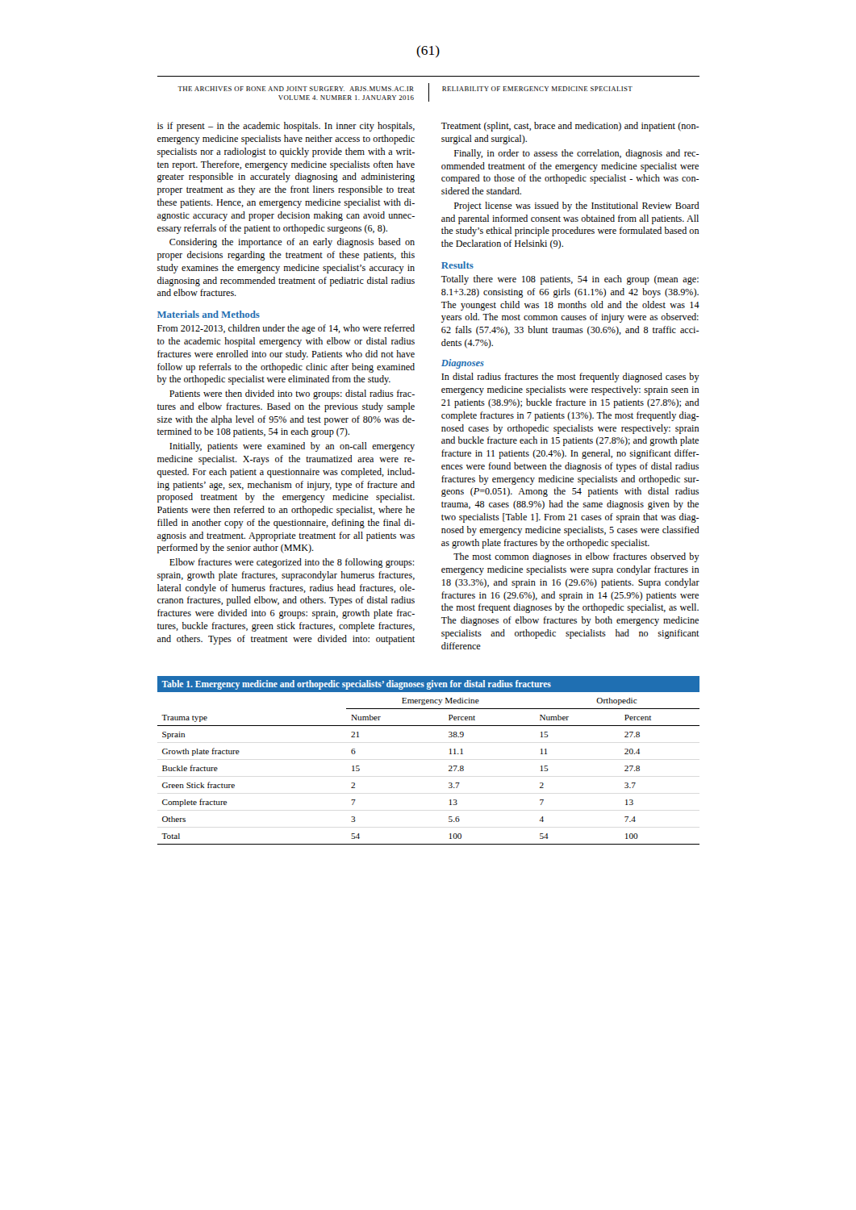(61)
The Archives of Bone and Joint Surgery. ABJS.MUMS.AC.IR
Volume 4. Number 1. January 2016
Reliability of Emergency Medicine Specialist
is if present – in the academic hospitals. In inner city hospitals, emergency medicine specialists have neither access to orthopedic specialists nor a radiologist to quickly provide them with a written report. Therefore, emergency medicine specialists often have greater responsible in accurately diagnosing and administering proper treatment as they are the front liners responsible to treat these patients. Hence, an emergency medicine specialist with diagnostic accuracy and proper decision making can avoid unnecessary referrals of the patient to orthopedic surgeons (6, 8).
Considering the importance of an early diagnosis based on proper decisions regarding the treatment of these patients, this study examines the emergency medicine specialist’s accuracy in diagnosing and recommended treatment of pediatric distal radius and elbow fractures.
Materials and Methods
From 2012-2013, children under the age of 14, who were referred to the academic hospital emergency with elbow or distal radius fractures were enrolled into our study. Patients who did not have follow up referrals to the orthopedic clinic after being examined by the orthopedic specialist were eliminated from the study.
Patients were then divided into two groups: distal radius fractures and elbow fractures. Based on the previous study sample size with the alpha level of 95% and test power of 80% was determined to be 108 patients, 54 in each group (7).
Initially, patients were examined by an on-call emergency medicine specialist. X-rays of the traumatized area were requested. For each patient a questionnaire was completed, including patients’ age, sex, mechanism of injury, type of fracture and proposed treatment by the emergency medicine specialist. Patients were then referred to an orthopedic specialist, where he filled in another copy of the questionnaire, defining the final diagnosis and treatment. Appropriate treatment for all patients was performed by the senior author (MMK).
Elbow fractures were categorized into the 8 following groups: sprain, growth plate fractures, supracondylar humerus fractures, lateral condyle of humerus fractures, radius head fractures, olecranon fractures, pulled elbow, and others. Types of distal radius fractures were divided into 6 groups: sprain, growth plate fractures, buckle fractures, green stick fractures, complete fractures, and others. Types of treatment were divided into: outpatient Treatment (splint, cast, brace and medication) and inpatient (non-surgical and surgical).
Finally, in order to assess the correlation, diagnosis and recommended treatment of the emergency medicine specialist were compared to those of the orthopedic specialist - which was considered the standard.
Project license was issued by the Institutional Review Board and parental informed consent was obtained from all patients. All the study’s ethical principle procedures were formulated based on the Declaration of Helsinki (9).
Results
Totally there were 108 patients, 54 in each group (mean age: 8.1+3.28) consisting of 66 girls (61.1%) and 42 boys (38.9%). The youngest child was 18 months old and the oldest was 14 years old. The most common causes of injury were as observed: 62 falls (57.4%), 33 blunt traumas (30.6%), and 8 traffic accidents (4.7%).
Diagnoses
In distal radius fractures the most frequently diagnosed cases by emergency medicine specialists were respectively: sprain seen in 21 patients (38.9%); buckle fracture in 15 patients (27.8%); and complete fractures in 7 patients (13%). The most frequently diagnosed cases by orthopedic specialists were respectively: sprain and buckle fracture each in 15 patients (27.8%); and growth plate fracture in 11 patients (20.4%). In general, no significant differences were found between the diagnosis of types of distal radius fractures by emergency medicine specialists and orthopedic surgeons (P=0.051). Among the 54 patients with distal radius trauma, 48 cases (88.9%) had the same diagnosis given by the two specialists [Table 1]. From 21 cases of sprain that was diagnosed by emergency medicine specialists, 5 cases were classified as growth plate fractures by the orthopedic specialist.
The most common diagnoses in elbow fractures observed by emergency medicine specialists were supra condylar fractures in 18 (33.3%), and sprain in 16 (29.6%) patients. Supra condylar fractures in 16 (29.6%), and sprain in 14 (25.9%) patients were the most frequent diagnoses by the orthopedic specialist, as well. The diagnoses of elbow fractures by both emergency medicine specialists and orthopedic specialists had no significant difference
Table 1. Emergency medicine and orthopedic specialists’ diagnoses given for distal radius fractures
| | Emergency Medicine | Orthopedic |
| --- | --- | --- |
| Trauma type | Number | Percent | Number | Percent |
| Sprain | 21 | 38.9 | 15 | 27.8 |
| Growth plate fracture | 6 | 11.1 | 11 | 20.4 |
| Buckle fracture | 15 | 27.8 | 15 | 27.8 |
| Green Stick fracture | 2 | 3.7 | 2 | 3.7 |
| Complete fracture | 7 | 13 | 7 | 13 |
| Others | 3 | 5.6 | 4 | 7.4 |
| Total | 54 | 100 | 54 | 100 |